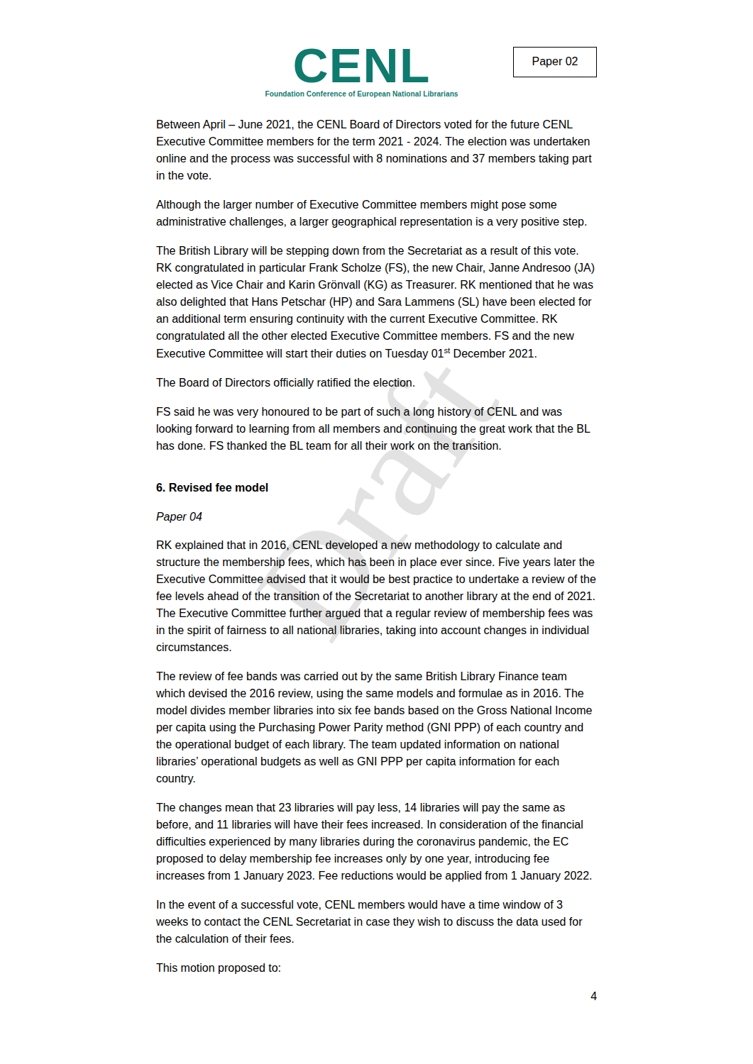Draft
CENL
Foundation Conference of European National Librarians
Paper 02
Between April – June 2021, the CENL Board of Directors voted for the future CENL Executive Committee members for the term 2021 - 2024. The election was undertaken online and the process was successful with 8 nominations and 37 members taking part in the vote.
Although the larger number of Executive Committee members might pose some administrative challenges, a larger geographical representation is a very positive step.
The British Library will be stepping down from the Secretariat as a result of this vote. RK congratulated in particular Frank Scholze (FS), the new Chair, Janne Andresoo (JA) elected as Vice Chair and Karin Grönvall (KG) as Treasurer. RK mentioned that he was also delighted that Hans Petschar (HP) and Sara Lammens (SL) have been elected for an additional term ensuring continuity with the current Executive Committee. RK congratulated all the other elected Executive Committee members. FS and the new Executive Committee will start their duties on Tuesday 01st December 2021.
The Board of Directors officially ratified the election.
FS said he was very honoured to be part of such a long history of CENL and was looking forward to learning from all members and continuing the great work that the BL has done. FS thanked the BL team for all their work on the transition.
6. Revised fee model
Paper 04
RK explained that in 2016, CENL developed a new methodology to calculate and structure the membership fees, which has been in place ever since. Five years later the Executive Committee advised that it would be best practice to undertake a review of the fee levels ahead of the transition of the Secretariat to another library at the end of 2021. The Executive Committee further argued that a regular review of membership fees was in the spirit of fairness to all national libraries, taking into account changes in individual circumstances.
The review of fee bands was carried out by the same British Library Finance team which devised the 2016 review, using the same models and formulae as in 2016. The model divides member libraries into six fee bands based on the Gross National Income per capita using the Purchasing Power Parity method (GNI PPP) of each country and the operational budget of each library. The team updated information on national libraries’ operational budgets as well as GNI PPP per capita information for each country.
The changes mean that 23 libraries will pay less, 14 libraries will pay the same as before, and 11 libraries will have their fees increased. In consideration of the financial difficulties experienced by many libraries during the coronavirus pandemic, the EC proposed to delay membership fee increases only by one year, introducing fee increases from 1 January 2023. Fee reductions would be applied from 1 January 2022.
In the event of a successful vote, CENL members would have a time window of 3 weeks to contact the CENL Secretariat in case they wish to discuss the data used for the calculation of their fees.
This motion proposed to:
4